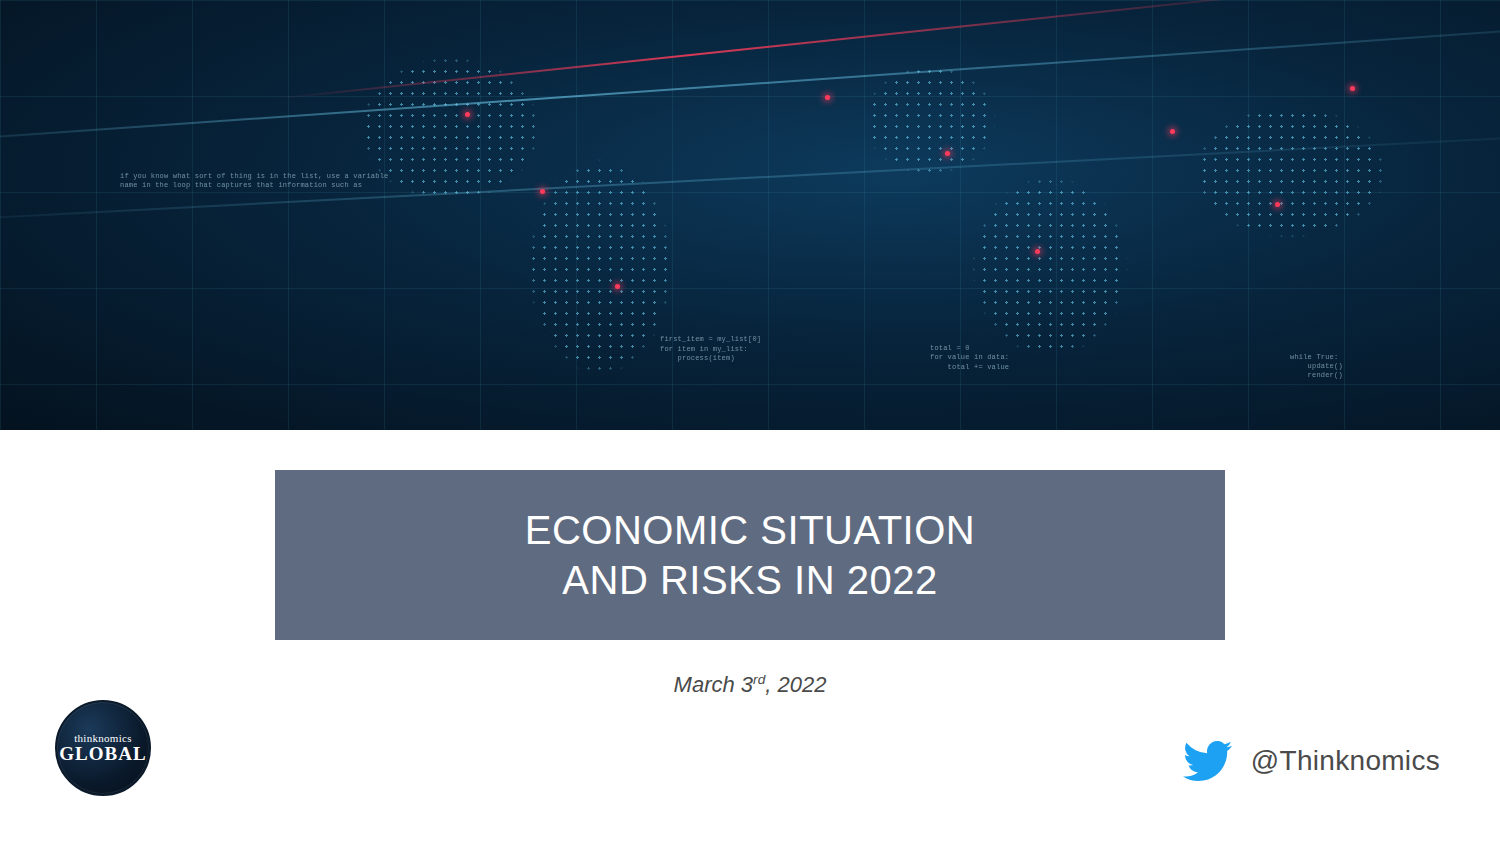if you know what sort of thing is in the list, use a variable name in the loop that captures that information such as
first_item = my_list[0] for item in my_list: process(item)
total = 0 for value in data: total += value
while True: update() render()
ECONOMIC SITUATION
AND RISKS IN 2022
March 3rd, 2022
thinknomics GLOBAL
@Thinknomics